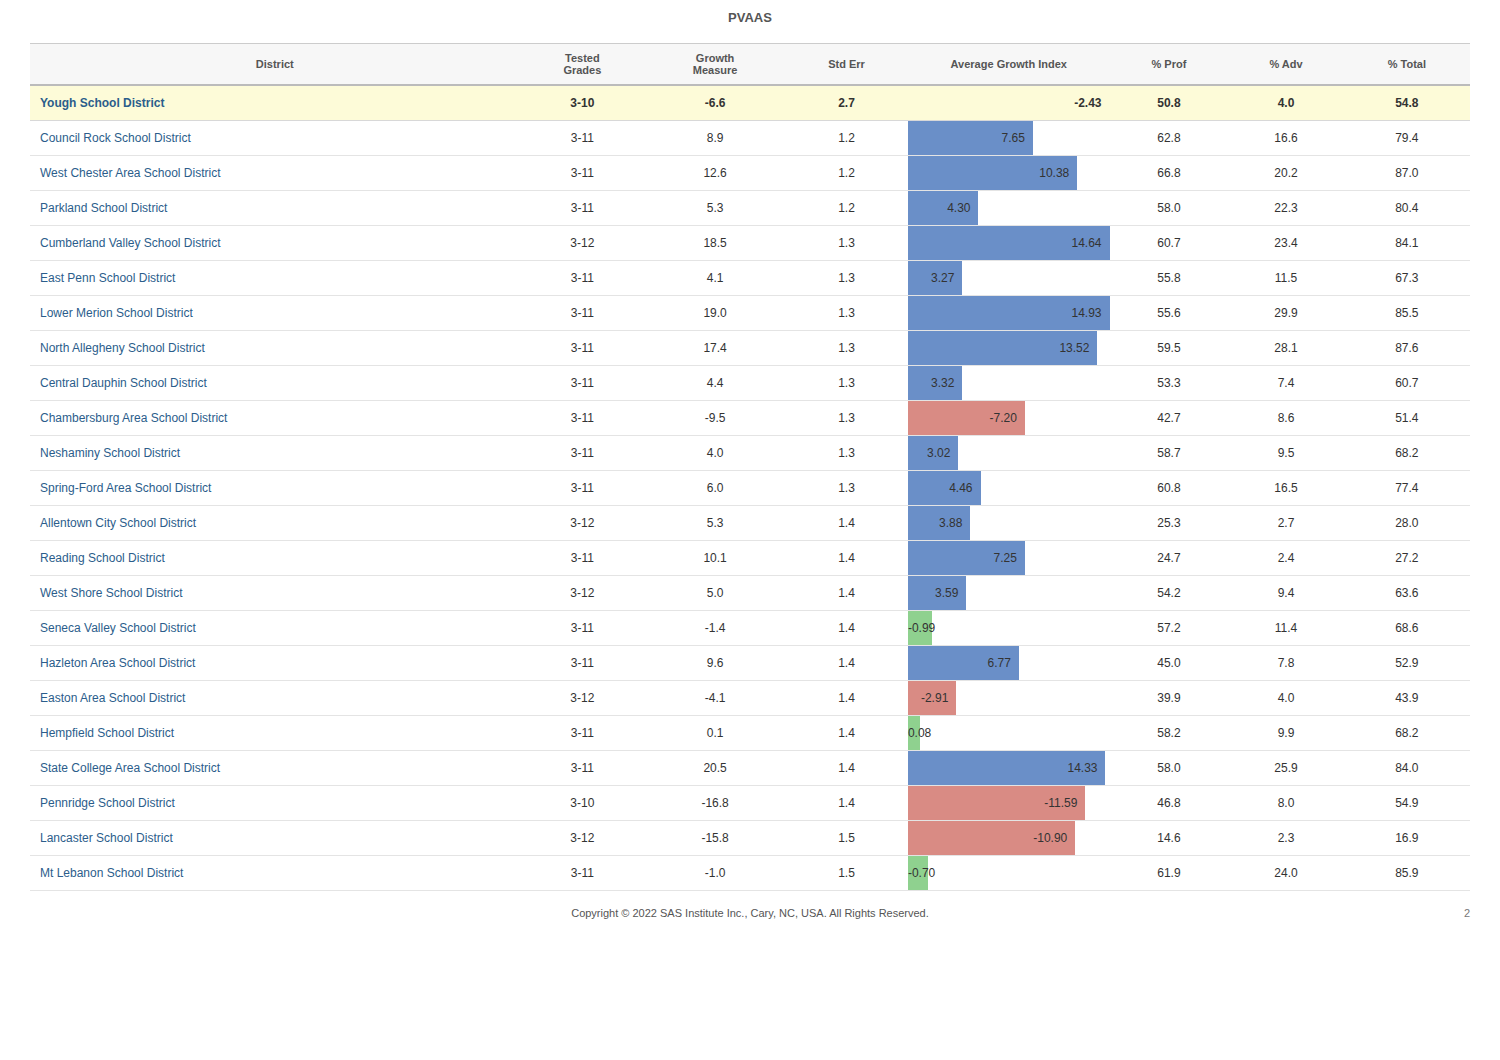PVAAS
| District | Tested Grades | Growth Measure | Std Err | Average Growth Index | % Prof | % Adv | % Total |
| --- | --- | --- | --- | --- | --- | --- | --- |
| Yough School District | 3-10 | -6.6 | 2.7 | -2.43 | 50.8 | 4.0 | 54.8 |
| Council Rock School District | 3-11 | 8.9 | 1.2 | 7.65 | 62.8 | 16.6 | 79.4 |
| West Chester Area School District | 3-11 | 12.6 | 1.2 | 10.38 | 66.8 | 20.2 | 87.0 |
| Parkland School District | 3-11 | 5.3 | 1.2 | 4.30 | 58.0 | 22.3 | 80.4 |
| Cumberland Valley School District | 3-12 | 18.5 | 1.3 | 14.64 | 60.7 | 23.4 | 84.1 |
| East Penn School District | 3-11 | 4.1 | 1.3 | 3.27 | 55.8 | 11.5 | 67.3 |
| Lower Merion School District | 3-11 | 19.0 | 1.3 | 14.93 | 55.6 | 29.9 | 85.5 |
| North Allegheny School District | 3-11 | 17.4 | 1.3 | 13.52 | 59.5 | 28.1 | 87.6 |
| Central Dauphin School District | 3-11 | 4.4 | 1.3 | 3.32 | 53.3 | 7.4 | 60.7 |
| Chambersburg Area School District | 3-11 | -9.5 | 1.3 | -7.20 | 42.7 | 8.6 | 51.4 |
| Neshaminy School District | 3-11 | 4.0 | 1.3 | 3.02 | 58.7 | 9.5 | 68.2 |
| Spring-Ford Area School District | 3-11 | 6.0 | 1.3 | 4.46 | 60.8 | 16.5 | 77.4 |
| Allentown City School District | 3-12 | 5.3 | 1.4 | 3.88 | 25.3 | 2.7 | 28.0 |
| Reading School District | 3-11 | 10.1 | 1.4 | 7.25 | 24.7 | 2.4 | 27.2 |
| West Shore School District | 3-12 | 5.0 | 1.4 | 3.59 | 54.2 | 9.4 | 63.6 |
| Seneca Valley School District | 3-11 | -1.4 | 1.4 | -0.99 | 57.2 | 11.4 | 68.6 |
| Hazleton Area School District | 3-11 | 9.6 | 1.4 | 6.77 | 45.0 | 7.8 | 52.9 |
| Easton Area School District | 3-12 | -4.1 | 1.4 | -2.91 | 39.9 | 4.0 | 43.9 |
| Hempfield School District | 3-11 | 0.1 | 1.4 | 0.08 | 58.2 | 9.9 | 68.2 |
| State College Area School District | 3-11 | 20.5 | 1.4 | 14.33 | 58.0 | 25.9 | 84.0 |
| Pennridge School District | 3-10 | -16.8 | 1.4 | -11.59 | 46.8 | 8.0 | 54.9 |
| Lancaster School District | 3-12 | -15.8 | 1.5 | -10.90 | 14.6 | 2.3 | 16.9 |
| Mt Lebanon School District | 3-11 | -1.0 | 1.5 | -0.70 | 61.9 | 24.0 | 85.9 |
Copyright © 2022 SAS Institute Inc., Cary, NC, USA. All Rights Reserved. 2